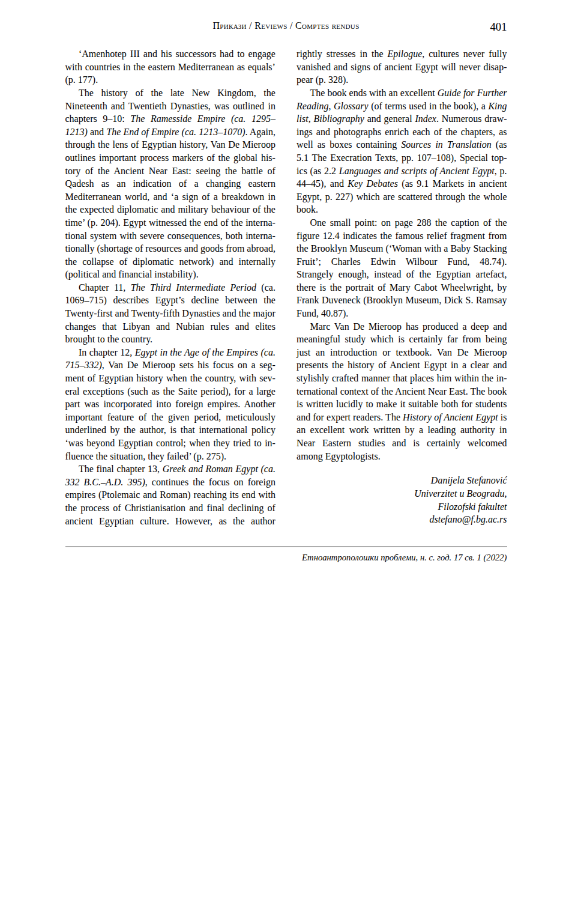Прикази / Reviews / Comptes rendus 401
‘Amenhotep III and his successors had to engage with countries in the eastern Mediterranean as equals’ (p. 177).
The history of the late New Kingdom, the Nineteenth and Twentieth Dynasties, was outlined in chapters 9–10: The Ramesside Empire (ca. 1295–1213) and The End of Empire (ca. 1213–1070). Again, through the lens of Egyptian history, Van De Mieroop outlines important process markers of the global history of the Ancient Near East: seeing the battle of Qadesh as an indication of a changing eastern Mediterranean world, and ‘a sign of a breakdown in the expected diplomatic and military behaviour of the time’ (p. 204). Egypt witnessed the end of the international system with severe consequences, both internationally (shortage of resources and goods from abroad, the collapse of diplomatic network) and internally (political and financial instability).
Chapter 11, The Third Intermediate Period (ca. 1069–715) describes Egypt’s decline between the Twenty-first and Twenty-fifth Dynasties and the major changes that Libyan and Nubian rules and elites brought to the country.
In chapter 12, Egypt in the Age of the Empires (ca. 715–332), Van De Mieroop sets his focus on a segment of Egyptian history when the country, with several exceptions (such as the Saite period), for a large part was incorporated into foreign empires. Another important feature of the given period, meticulously underlined by the author, is that international policy ‘was beyond Egyptian control; when they tried to influence the situation, they failed’ (p. 275).
The final chapter 13, Greek and Roman Egypt (ca. 332 B.C.–A.D. 395), continues the focus on foreign empires (Ptolemaic and Roman) reaching its end with the process of Christianisation and final declining of ancient Egyptian culture. However, as the author rightly stresses in the Epilogue, cultures never fully vanished and signs of ancient Egypt will never disappear (p. 328).
The book ends with an excellent Guide for Further Reading, Glossary (of terms used in the book), a King list, Bibliography and general Index. Numerous drawings and photographs enrich each of the chapters, as well as boxes containing Sources in Translation (as 5.1 The Execration Texts, pp. 107–108), Special topics (as 2.2 Languages and scripts of Ancient Egypt, p. 44–45), and Key Debates (as 9.1 Markets in ancient Egypt, p. 227) which are scattered through the whole book.
One small point: on page 288 the caption of the figure 12.4 indicates the famous relief fragment from the Brooklyn Museum (‘Woman with a Baby Stacking Fruit’; Charles Edwin Wilbour Fund, 48.74). Strangely enough, instead of the Egyptian artefact, there is the portrait of Mary Cabot Wheelwright, by Frank Duveneck (Brooklyn Museum, Dick S. Ramsay Fund, 40.87).
Marc Van De Mieroop has produced a deep and meaningful study which is certainly far from being just an introduction or textbook. Van De Mieroop presents the history of Ancient Egypt in a clear and stylishly crafted manner that places him within the international context of the Ancient Near East. The book is written lucidly to make it suitable both for students and for expert readers. The History of Ancient Egypt is an excellent work written by a leading authority in Near Eastern studies and is certainly welcomed among Egyptologists.
Danijela Stefanović Univerzitet u Beogradu, Filozofski fakultet dstefano@f.bg.ac.rs
Етноантрополошки проблеми, н. с. год. 17 св. 1 (2022)